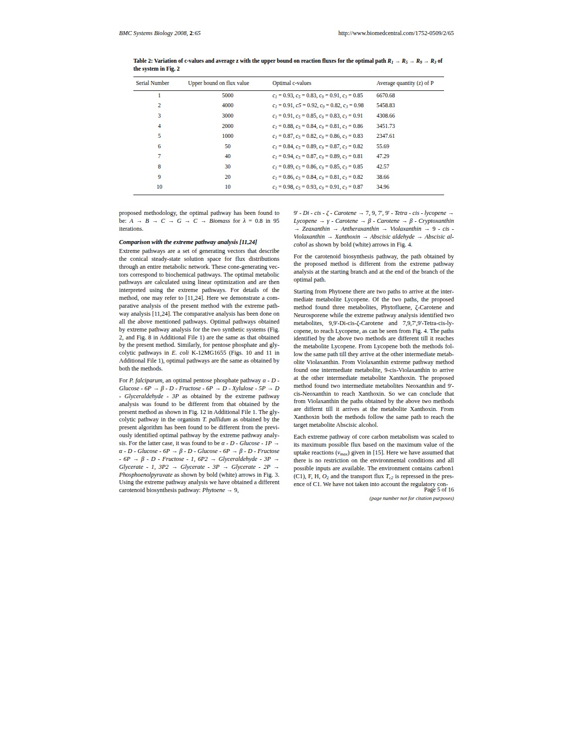BMC Systems Biology 2008, 2:65
http://www.biomedcentral.com/1752-0509/2/65
Table 2: Variation of c-values and average z with the upper bound on reaction fluxes for the optimal path R 1 → R 5 → R 9 → R 3 of the system in Fig. 2
| Serial Number | Upper bound on flux value | Optimal c-values | Average quantity (z) of P |
| --- | --- | --- | --- |
| 1 | 5000 | c 1 = 0.93, c 5 = 0.83, c 9 = 0.91, c 3 = 0.85 | 6670.68 |
| 2 | 4000 | c 1 = 0.91, c5 = 0.92, c 9 = 0.82, c 3 = 0.98 | 5458.83 |
| 3 | 3000 | c 1 = 0.91, c 5 = 0.85, c 9 = 0.83, c 3 = 0.91 | 4308.66 |
| 4 | 2000 | c 1 = 0.88, c 5 = 0.84, c 9 = 0.81, c 3 = 0.86 | 3451.73 |
| 5 | 1000 | c 1 = 0.87, c 5 = 0.82, c 9 = 0.86, c 3 = 0.83 | 2347.61 |
| 6 | 50 | c 1 = 0.84, c 5 = 0.89, c 9 = 0.87, c 3 = 0.82 | 55.69 |
| 7 | 40 | c 1 = 0.94, c 5 = 0.87, c 9 = 0.89, c 3 = 0.81 | 47.29 |
| 8 | 30 | c 1 = 0.89, c 5 = 0.86, c 9 = 0.85, c 3 = 0.85 | 42.57 |
| 9 | 20 | c 1 = 0.86, c 5 = 0.84, c 9 = 0.81, c 3 = 0.82 | 38.66 |
| 10 | 10 | c 1 = 0.98, c 5 = 0.93, c 9 = 0.91, c 3 = 0.87 | 34.96 |
proposed methodology, the optimal pathway has been found to be: A → B → C → G → C → Biomass for λ = 0.8 in 95 iterations.
Comparison with the extreme pathway analysis [11,24]
Extreme pathways are a set of generating vectors that describe the conical steady-state solution space for flux distributions through an entire metabolic network. These cone-generating vectors correspond to biochemical pathways. The optimal metabolic pathways are calculated using linear optimization and are then interpreted using the extreme pathways. For details of the method, one may refer to [11,24]. Here we demonstrate a comparative analysis of the present method with the extreme pathway analysis [11,24]. The comparative analysis has been done on all the above mentioned pathways. Optimal pathways obtained by extreme pathway analysis for the two synthetic systems (Fig. 2, and Fig. 8 in Additional File 1) are the same as that obtained by the present method. Similarly, for pentose phosphate and glycolytic pathways in E. coli K-12MG1655 (Figs. 10 and 11 in Additional File 1), optimal pathways are the same as obtained by both the methods.
For P. falciparum, an optimal pentose phosphate pathway α - D - Glucose - 6P → β - D - Fructose - 6P → D - Xylulose - 5P → D - Glyceraldehyde - 3P as obtained by the extreme pathway analysis was found to be different from that obtained by the present method as shown in Fig. 12 in Additional File 1. The glycolytic pathway in the organism T. pallidum as obtained by the present algorithm has been found to be different from the previously identified optimal pathway by the extreme pathway analysis. For the latter case, it was found to be α - D - Glucose - 1P → α - D - Glucose - 6P → β - D - Glucose - 6P → β - D - Fructose - 6P → β - D - Fructose - 1, 6P2 → Glyceraldehyde - 3P → Glycerate - 1, 3P2 → Glycerate - 3P → Glycerate - 2P → Phosphoenolpyruvate as shown by bold (white) arrows in Fig. 3. Using the extreme pathway analysis we have obtained a different carotenoid biosynthesis pathway: Phytoene → 9,
9' - Di - cis - ζ - Carotene → 7, 9, 7', 9' - Tetra - cis - lycopene → Lycopene → γ - Carotene → β - Carotene → β - Cryptoxanthin → Zeaxanthin → Antheraxanthin → Violaxanthin → 9 - cis - Violaxanthin → Xanthoxin → Abscisic aldehyde → Abscisic alcohol as shown by bold (white) arrows in Fig. 4.
For the carotenoid biosynthesis pathway, the path obtained by the proposed method is different from the extreme pathway analysis at the starting branch and at the end of the branch of the optimal path.
Starting from Phytoene there are two paths to arrive at the intermediate metabolite Lycopene. Of the two paths, the proposed method found three metabolites, Phytofluene, ζ-Carotene and Neurosporene while the extreme pathway analysis identified two metabolites, 9,9'-Di-cis-ζ-Carotene and 7,9,7',9'-Tetra-cis-lycopene, to reach Lycopene, as can be seen from Fig. 4. The paths identified by the above two methods are different till it reaches the metabolite Lycopene. From Lycopene both the methods follow the same path till they arrive at the other intermediate metabolite Violaxanthin. From Violaxanthin extreme pathway method found one intermediate metabolite, 9-cis-Violaxanthin to arrive at the other intermediate metabolite Xanthoxin. The proposed method found two intermediate metabolites Neoxanthin and 9'-cis-Neoxanthin to reach Xanthoxin. So we can conclude that from Violaxanthin the paths obtained by the above two methods are differnt till it arrives at the metabolite Xanthoxin. From Xanthoxin both the methods follow the same path to reach the target metabolite Abscisic alcohol.
Each extreme pathway of core carbon metabolism was scaled to its maximum possible flux based on the maximum value of the uptake reactions (vmax) given in [15]. Here we have assumed that there is no restriction on the environmental conditions and all possible inputs are available. The environment contains carbon1 (C1), F, H, O 2 and the transport flux Tc2 is repressed in the presence of C1. We have not taken into account the regulatory con-
Page 5 of 16
(page number not for citation purposes)